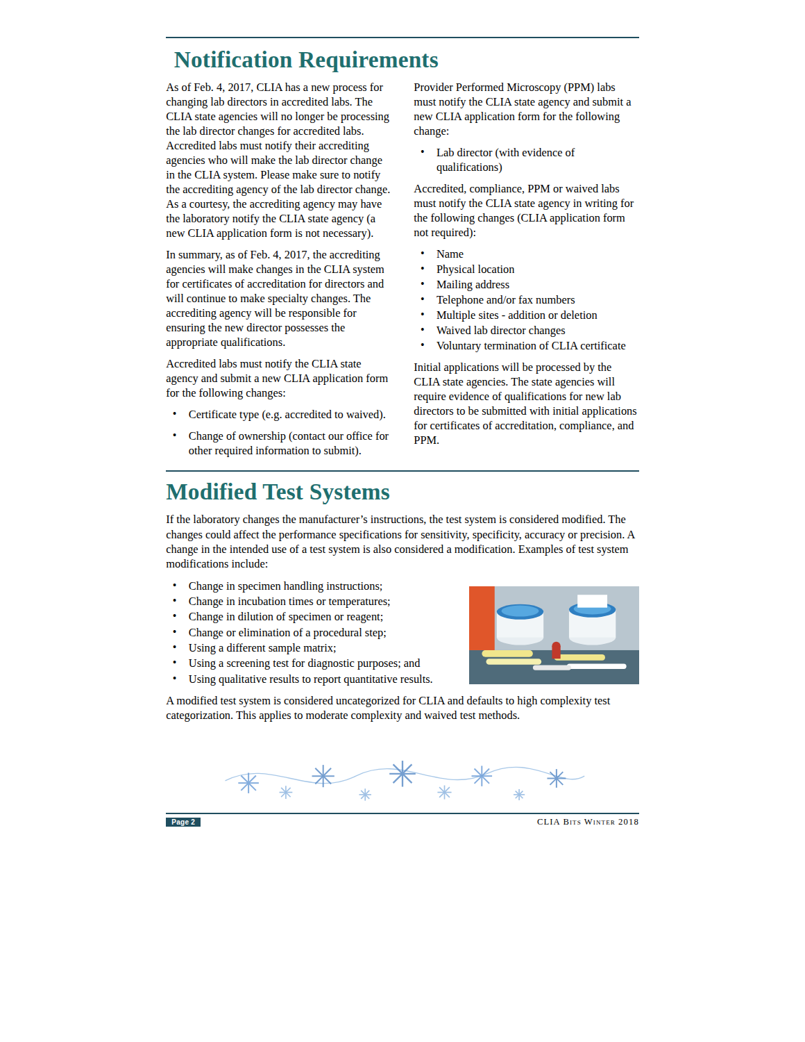Notification Requirements
As of Feb. 4, 2017, CLIA has a new process for changing lab directors in accredited labs. The CLIA state agencies will no longer be processing the lab director changes for accredited labs. Accredited labs must notify their accrediting agencies who will make the lab director change in the CLIA system. Please make sure to notify the accrediting agency of the lab director change. As a courtesy, the accrediting agency may have the laboratory notify the CLIA state agency (a new CLIA application form is not necessary).
In summary, as of Feb. 4, 2017, the accrediting agencies will make changes in the CLIA system for certificates of accreditation for directors and will continue to make specialty changes. The accrediting agency will be responsible for ensuring the new director possesses the appropriate qualifications.
Accredited labs must notify the CLIA state agency and submit a new CLIA application form for the following changes:
Certificate type (e.g. accredited to waived).
Change of ownership (contact our office for other required information to submit).
Provider Performed Microscopy (PPM) labs must notify the CLIA state agency and submit a new CLIA application form for the following change:
Lab director (with evidence of qualifications)
Accredited, compliance, PPM or waived labs must notify the CLIA state agency in writing for the following changes (CLIA application form not required):
Name
Physical location
Mailing address
Telephone and/or fax numbers
Multiple sites - addition or deletion
Waived lab director changes
Voluntary termination of CLIA certificate
Initial applications will be processed by the CLIA state agencies. The state agencies will require evidence of qualifications for new lab directors to be submitted with initial applications for certificates of accreditation, compliance, and PPM.
Modified Test Systems
If the laboratory changes the manufacturer’s instructions, the test system is considered modified. The changes could affect the performance specifications for sensitivity, specificity, accuracy or precision. A change in the intended use of a test system is also considered a modification. Examples of test system modifications include:
Change in specimen handling instructions;
Change in incubation times or temperatures;
Change in dilution of specimen or reagent;
Change or elimination of a procedural step;
Using a different sample matrix;
Using a screening test for diagnostic purposes; and
Using qualitative results to report quantitative results.
A modified test system is considered uncategorized for CLIA and defaults to high complexity test categorization. This applies to moderate complexity and waived test methods.
Page 2 CLIA Bits Winter 2018